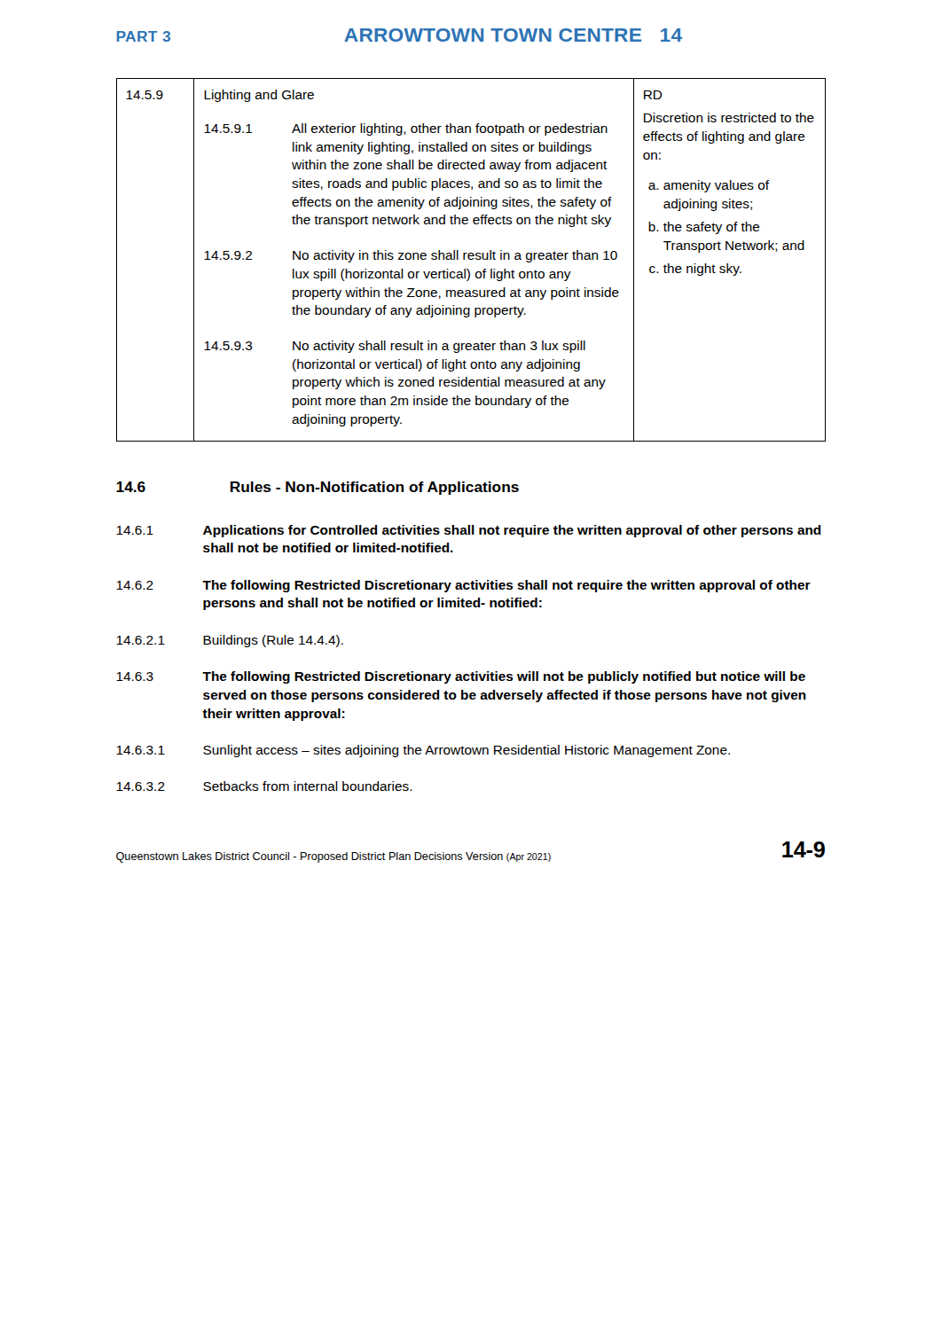PART 3
ARROWTOWN TOWN CENTRE 14
| 14.5.9 | Lighting and Glare 14.5.9.1 All exterior lighting, other than footpath or pedestrian link amenity lighting, installed on sites or buildings within the zone shall be directed away from adjacent sites, roads and public places, and so as to limit the effects on the amenity of adjoining sites, the safety of the transport network and the effects on the night sky 14.5.9.2 No activity in this zone shall result in a greater than 10 lux spill (horizontal or vertical) of light onto any property within the Zone, measured at any point inside the boundary of any adjoining property. 14.5.9.3 No activity shall result in a greater than 3 lux spill (horizontal or vertical) of light onto any adjoining property which is zoned residential measured at any point more than 2m inside the boundary of the adjoining property. | RD Discretion is restricted to the effects of lighting and glare on: amenity values of adjoining sites; the safety of the Transport Network; and the night sky. |
14.6 Rules - Non-Notification of Applications
14.6.1
Applications for Controlled activities shall not require the written approval of other persons and shall not be notified or limited-notified.
14.6.2
The following Restricted Discretionary activities shall not require the written approval of other persons and shall not be notified or limited- notified:
14.6.2.1
Buildings (Rule 14.4.4).
14.6.3
The following Restricted Discretionary activities will not be publicly notified but notice will be served on those persons considered to be adversely affected if those persons have not given their written approval:
14.6.3.1
Sunlight access – sites adjoining the Arrowtown Residential Historic Management Zone.
14.6.3.2
Setbacks from internal boundaries.
Queenstown Lakes District Council - Proposed District Plan Decisions Version (Apr 2021)
14-9